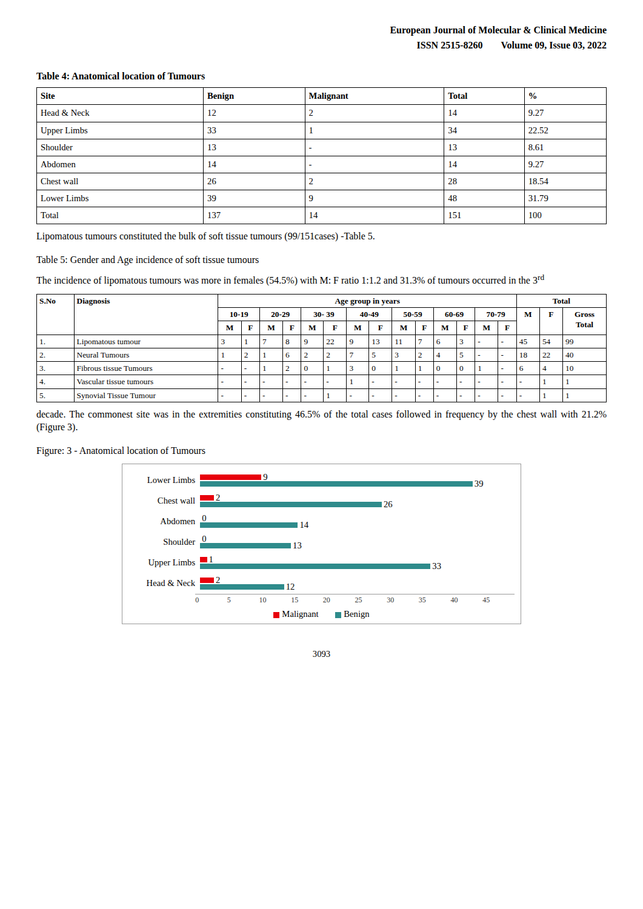European Journal of Molecular & Clinical Medicine
ISSN 2515-8260 Volume 09, Issue 03, 2022
Table 4: Anatomical location of Tumours
| Site | Benign | Malignant | Total | % |
| --- | --- | --- | --- | --- |
| Head & Neck | 12 | 2 | 14 | 9.27 |
| Upper Limbs | 33 | 1 | 34 | 22.52 |
| Shoulder | 13 | - | 13 | 8.61 |
| Abdomen | 14 | - | 14 | 9.27 |
| Chest wall | 26 | 2 | 28 | 18.54 |
| Lower Limbs | 39 | 9 | 48 | 31.79 |
| Total | 137 | 14 | 151 | 100 |
Lipomatous tumours constituted the bulk of soft tissue tumours (99/151cases) -Table 5.
Table 5: Gender and Age incidence of soft tissue tumours
The incidence of lipomatous tumours was more in females (54.5%) with M: F ratio 1:1.2 and 31.3% of tumours occurred in the 3rd
| S.No | Diagnosis | Age group in years | Total |
| --- | --- | --- | --- |
| 10-19 | 20-29 | 30- 39 | 40-49 | 50-59 | 60-69 | 70-79 | M | F | Gross Total |
| M | F | M | F | M | F | M | F | M | F | M | F | M | F |
| 1. | Lipomatous tumour | 3 | 1 | 7 | 8 | 9 | 22 | 9 | 13 | 11 | 7 | 6 | 3 | - | - | 45 | 54 | 99 |
| 2. | Neural Tumours | 1 | 2 | 1 | 6 | 2 | 2 | 7 | 5 | 3 | 2 | 4 | 5 | - | - | 18 | 22 | 40 |
| 3. | Fibrous tissue Tumours | - | - | 1 | 2 | 0 | 1 | 3 | 0 | 1 | 1 | 0 | 0 | 1 | - | 6 | 4 | 10 |
| 4. | Vascular tissue tumours | - | - | - | - | - | - | 1 | - | - | - | - | - | - | - | - | 1 | 1 |
| 5. | Synovial Tissue Tumour | - | - | - | - | - | 1 | - | - | - | - | - | - | - | - | - | 1 | 1 |
decade. The commonest site was in the extremities constituting 46.5% of the total cases followed in frequency by the chest wall with 21.2% (Figure 3).
Figure: 3 - Anatomical location of Tumours
Lower Limbs
9
39
Chest wall
2
26
Abdomen
0
14
Shoulder
0
13
Upper Limbs
1
33
Head & Neck
2
12
051015202530354045
Malignant Benign
3093